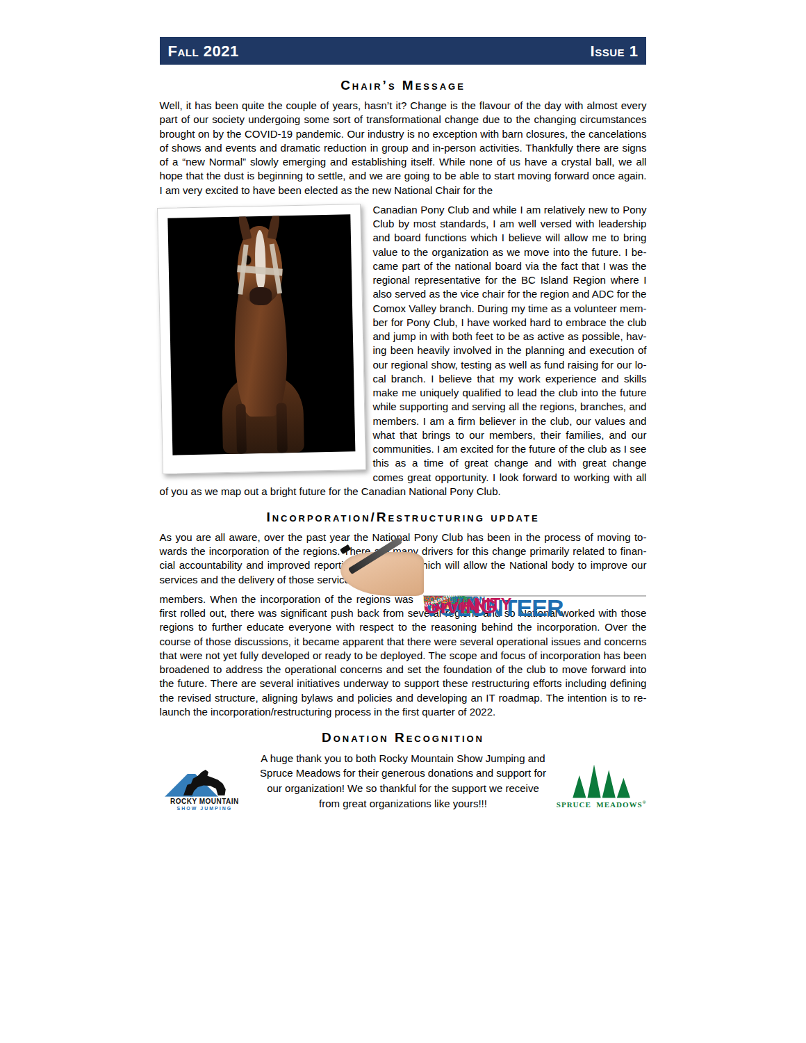Fall 2021 Issue 1
Chair’s Message
Well, it has been quite the couple of years, hasn’t it? Change is the flavour of the day with almost every part of our society undergoing some sort of transformational change due to the changing circumstances brought on by the COVID-19 pandemic. Our industry is no exception with barn closures, the cancelations of shows and events and dramatic reduction in group and in-person activities. Thankfully there are signs of a “new Normal” slowly emerging and establishing itself. While none of us have a crystal ball, we all hope that the dust is beginning to settle, and we are going to be able to start moving forward once again. I am very excited to have been elected as the new National Chair for the
Canadian Pony Club and while I am relatively new to Pony Club by most standards, I am well versed with leadership and board functions which I believe will allow me to bring value to the organization as we move into the future. I became part of the national board via the fact that I was the regional representative for the BC Island Region where I also served as the vice chair for the region and ADC for the Comox Valley branch. During my time as a volunteer member for Pony Club, I have worked hard to embrace the club and jump in with both feet to be as active as possible, having been heavily involved in the planning and execution of our regional show, testing as well as fund raising for our local branch. I believe that my work experience and skills make me uniquely qualified to lead the club into the future while supporting and serving all the regions, branches, and members. I am a firm believer in the club, our values and what that brings to our members, their families, and our communities. I am excited for the future of the club as I see this as a time of great change and with great change comes great opportunity. I look forward to working with all of you as we map out a bright future for the Canadian National Pony Club.
Incorporation/Restructuring update
As you are all aware, over the past year the National Pony Club has been in the process of moving towards the incorporation of the regions. There are many drivers for this change primarily related to financial accountability and improved reporting capabilities which will allow the National body to improve our services and the delivery of those services to all our
Relief Friendship Support Hope Love Give Life Food Friendship Leisure Unity Good Volunteer Money Success Teamwork Cooperation Work Humanity Love Support Community Giving Hope Happiness Diversity Social dreamstime dreamstime dreamstime dreamstime
members. When the incorporation of the regions was first rolled out, there was significant push back from several regions and so National worked with those regions to further educate everyone with respect to the reasoning behind the incorporation. Over the course of those discussions, it became apparent that there were several operational issues and concerns that were not yet fully developed or ready to be deployed. The scope and focus of incorporation has been broadened to address the operational concerns and set the foundation of the club to move forward into the future. There are several initiatives underway to support these restructuring efforts including defining the revised structure, aligning bylaws and policies and developing an IT roadmap. The intention is to relaunch the incorporation/restructuring process in the first quarter of 2022.
Donation Recognition
ROCKY MOUNTAIN
SHOW JUMPING
A huge thank you to both Rocky Mountain Show Jumping and Spruce Meadows for their generous donations and support for our organization! We so thankful for the support we receive from great organizations like yours!!!
SPRUCE MEADOWS®